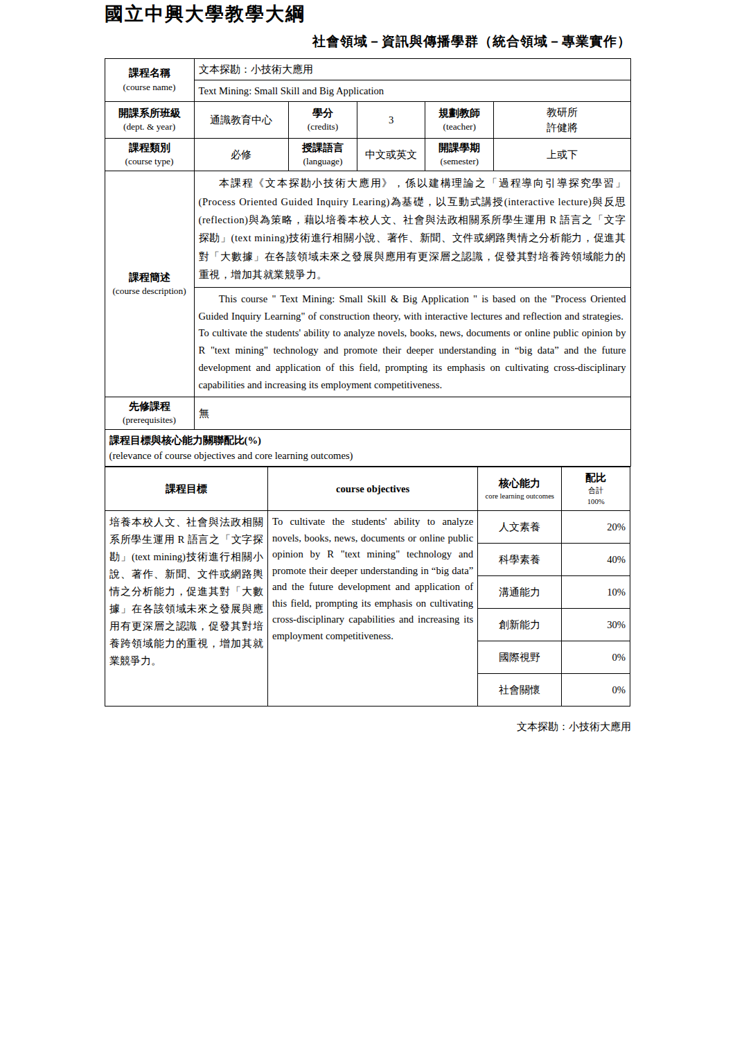國立中興大學教學大綱
社會領域－資訊與傳播學群（統合領域－專業實作）
| 課程名稱 (course name) | 文本探勘：小技術大應用 |
| Text Mining: Small Skill and Big Application |
| 開課系所班級 (dept. & year) | 通識教育中心 | 學分 (credits) | 3 | 規劃教師 (teacher) | 教研所 許健將 |
| 課程類別 (course type) | 必修 | 授課語言 (language) | 中文或英文 | 開課學期 (semester) | 上或下 |
| 課程簡述 (course description) | 本課程《文本探勘小技術大應用》，係以建構理論之「過程導向引導探究學習」(Process Oriented Guided Inquiry Learing)為基礎，以互動式講授(interactive lecture)與反思(reflection)與為策略，藉以培養本校人文、社會與法政相關系所學生運用 R 語言之「文字探勘」(text mining)技術進行相關小說、著作、新聞、文件或網路輿情之分析能力，促進其對「大數據」在各該領域未來之發展與應用有更深層之認識，促發其對培養跨領域能力的重視，增加其就業競爭力。 |
| This course " Text Mining: Small Skill & Big Application " is based on the "Process Oriented Guided Inquiry Learning" of construction theory, with interactive lectures and reflection and strategies. To cultivate the students' ability to analyze novels, books, news, documents or online public opinion by R "text mining" technology and promote their deeper understanding in “big data” and the future development and application of this field, prompting its emphasis on cultivating cross-disciplinary capabilities and increasing its employment competitiveness. |
| 先修課程 (prerequisites) | 無 |
| 課程目標與核心能力關聯配比(%) (relevance of course objectives and core learning outcomes) |
| / 課程目標 / course objectives / 核心能力 core learning outcomes / 配比 合計 100% / / 培養本校人文、社會與法政相關系所學生運用 R 語言之「文字探勘」(text mining)技術進行相關小說、著作、新聞、文件或網路輿情之分析能力，促進其對「大數據」在各該領域未來之發展與應用有更深層之認識，促發其對培養跨領域能力的重視，增加其就業競爭力。 / To cultivate the students' ability to analyze novels, books, news, documents or online public opinion by R "text mining" technology and promote their deeper understanding in “big data” and the future development and application of this field, prompting its emphasis on cultivating cross-disciplinary capabilities and increasing its employment competitiveness. / 人文素養 / 20% / / 科學素養 / 40% / / 溝通能力 / 10% / / 創新能力 / 30% / / 國際視野 / 0% / / 社會關懷 / 0% / |
文本探勘：小技術大應用